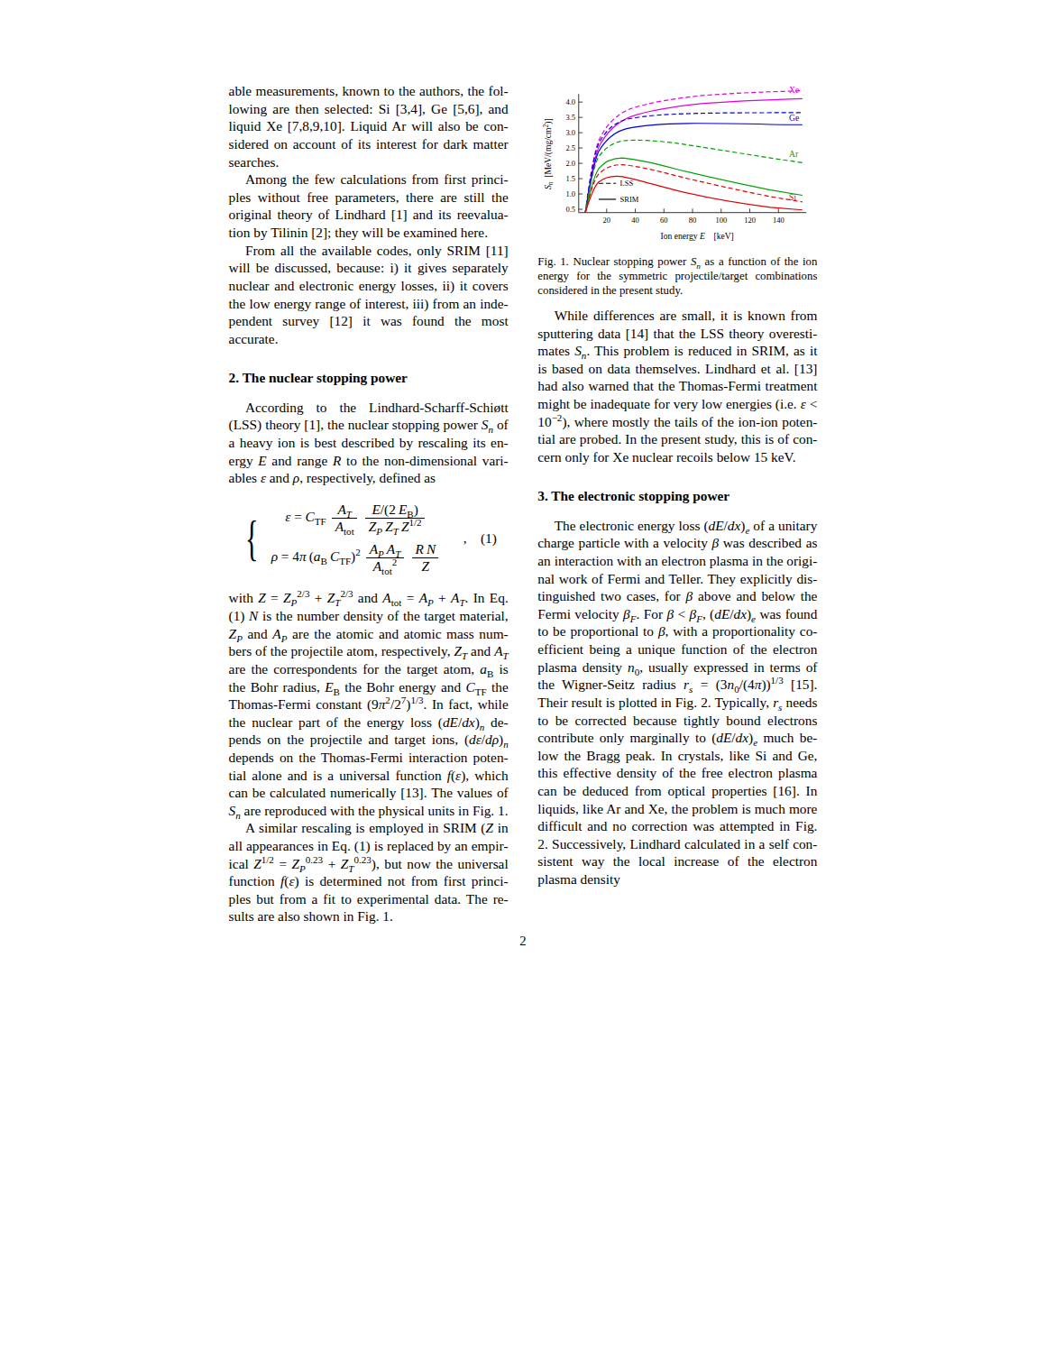able measurements, known to the authors, the following are then selected: Si [3,4], Ge [5,6], and liquid Xe [7,8,9,10]. Liquid Ar will also be considered on account of its interest for dark matter searches.
Among the few calculations from first principles without free parameters, there are still the original theory of Lindhard [1] and its reevaluation by Tilinin [2]; they will be examined here.
From all the available codes, only SRIM [11] will be discussed, because: i) it gives separately nuclear and electronic energy losses, ii) it covers the low energy range of interest, iii) from an independent survey [12] it was found the most accurate.
2. The nuclear stopping power
According to the Lindhard-Scharff-Schiøtt (LSS) theory [1], the nuclear stopping power Sn of a heavy ion is best described by rescaling its energy E and range R to the non-dimensional variables ε and ρ, respectively, defined as
{ ε = CTF AT Atot E/(2 EB) ZP ZT Z1/2 ρ = 4π (aB CTF)2 AP AT Atot2 R N Z , (1)
with Z = ZP2/3 + ZT2/3 and Atot = AP + AT. In Eq. (1) N is the number density of the target material, ZP and AP are the atomic and atomic mass numbers of the projectile atom, respectively, ZT and AT are the correspondents for the target atom, aB is the Bohr radius, EB the Bohr energy and CTF the Thomas-Fermi constant (9π2/27)1/3. In fact, while the nuclear part of the energy loss (dE/dx)n depends on the projectile and target ions, (dε/dρ)n depends on the Thomas-Fermi interaction potential alone and is a universal function f(ε), which can be calculated numerically [13]. The values of Sn are reproduced with the physical units in Fig. 1.
A similar rescaling is employed in SRIM (Z in all appearances in Eq. (1) is replaced by an empirical Z1/2 = ZP0.23 + ZT0.23), but now the universal function f(ε) is determined not from first principles but from a fit to experimental data. The results are also shown in Fig. 1.
4.0 3.5 3.0 2.5 2.0 1.5 1.0 0.5 20 40 60 80 100 120 140 Sn [MeV/(mg/cm2)] Ion energy E [keV] Xe Ge Ar Si LSS SRIM
Fig. 1. Nuclear stopping power Sn as a function of the ion energy for the symmetric projectile/target combinations considered in the present study.
While differences are small, it is known from sputtering data [14] that the LSS theory overestimates Sn. This problem is reduced in SRIM, as it is based on data themselves. Lindhard et al. [13] had also warned that the Thomas-Fermi treatment might be inadequate for very low energies (i.e. ε < 10−2), where mostly the tails of the ion-ion potential are probed. In the present study, this is of concern only for Xe nuclear recoils below 15 keV.
3. The electronic stopping power
The electronic energy loss (dE/dx)e of a unitary charge particle with a velocity β was described as an interaction with an electron plasma in the original work of Fermi and Teller. They explicitly distinguished two cases, for β above and below the Fermi velocity βF. For β < βF, (dE/dx)e was found to be proportional to β, with a proportionality coefficient being a unique function of the electron plasma density n0, usually expressed in terms of the Wigner-Seitz radius rs = (3n0/(4π))1/3 [15]. Their result is plotted in Fig. 2. Typically, rs needs to be corrected because tightly bound electrons contribute only marginally to (dE/dx)e much below the Bragg peak. In crystals, like Si and Ge, this effective density of the free electron plasma can be deduced from optical properties [16]. In liquids, like Ar and Xe, the problem is much more difficult and no correction was attempted in Fig. 2. Successively, Lindhard calculated in a self consistent way the local increase of the electron plasma density
2